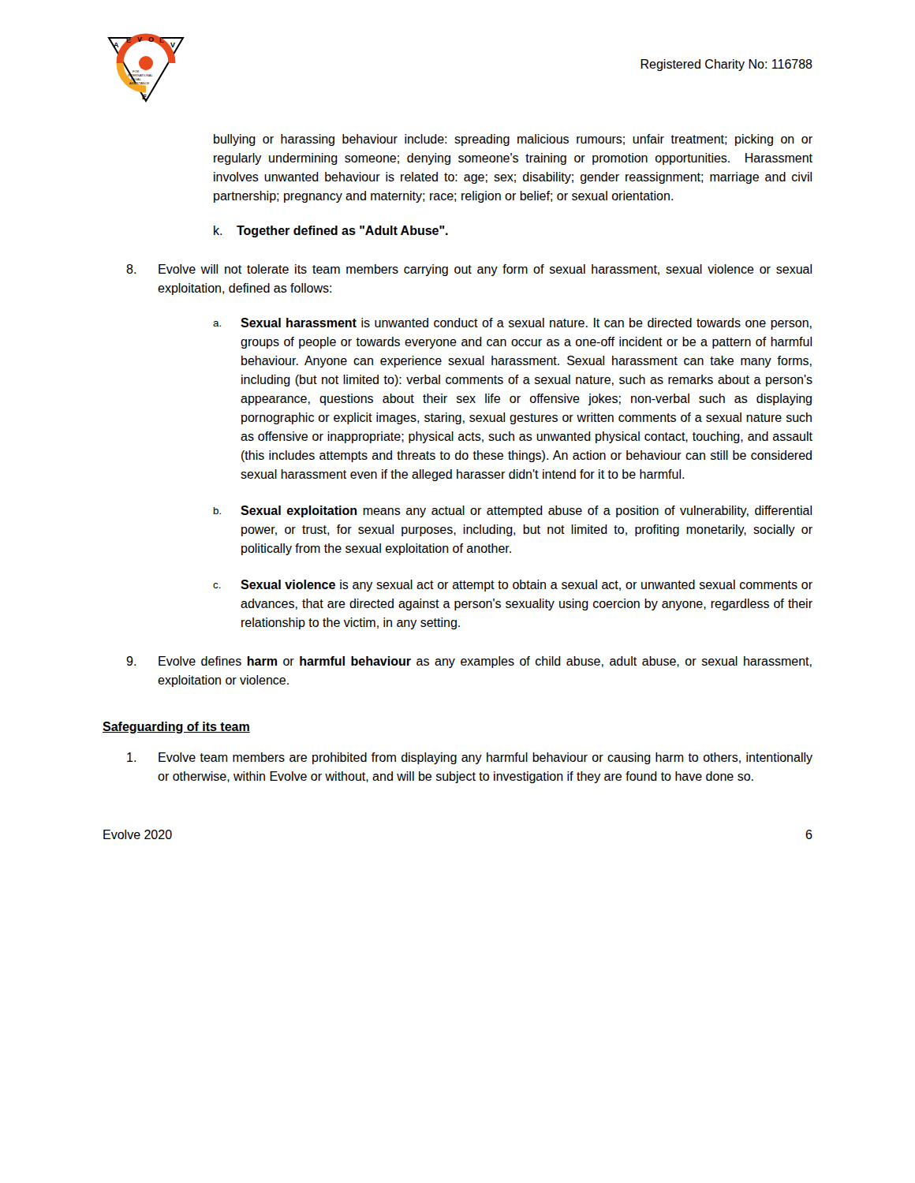A E V O L V E FOR INTERNATIONAL LEGAL ASSISTANCE
Registered Charity No: 116788
bullying or harassing behaviour include: spreading malicious rumours; unfair treatment; picking on or regularly undermining someone; denying someone's training or promotion opportunities. Harassment involves unwanted behaviour is related to: age; sex; disability; gender reassignment; marriage and civil partnership; pregnancy and maternity; race; religion or belief; or sexual orientation.
k. Together defined as "Adult Abuse".
8.
Evolve will not tolerate its team members carrying out any form of sexual harassment, sexual violence or sexual exploitation, defined as follows:
a.
Sexual harassment is unwanted conduct of a sexual nature. It can be directed towards one person, groups of people or towards everyone and can occur as a one-off incident or be a pattern of harmful behaviour. Anyone can experience sexual harassment. Sexual harassment can take many forms, including (but not limited to): verbal comments of a sexual nature, such as remarks about a person's appearance, questions about their sex life or offensive jokes; non-verbal such as displaying pornographic or explicit images, staring, sexual gestures or written comments of a sexual nature such as offensive or inappropriate; physical acts, such as unwanted physical contact, touching, and assault (this includes attempts and threats to do these things). An action or behaviour can still be considered sexual harassment even if the alleged harasser didn't intend for it to be harmful.
b.
Sexual exploitation means any actual or attempted abuse of a position of vulnerability, differential power, or trust, for sexual purposes, including, but not limited to, profiting monetarily, socially or politically from the sexual exploitation of another.
c.
Sexual violence is any sexual act or attempt to obtain a sexual act, or unwanted sexual comments or advances, that are directed against a person's sexuality using coercion by anyone, regardless of their relationship to the victim, in any setting.
9.
Evolve defines harm or harmful behaviour as any examples of child abuse, adult abuse, or sexual harassment, exploitation or violence.
Safeguarding of its team
1.
Evolve team members are prohibited from displaying any harmful behaviour or causing harm to others, intentionally or otherwise, within Evolve or without, and will be subject to investigation if they are found to have done so.
Evolve 2020
6